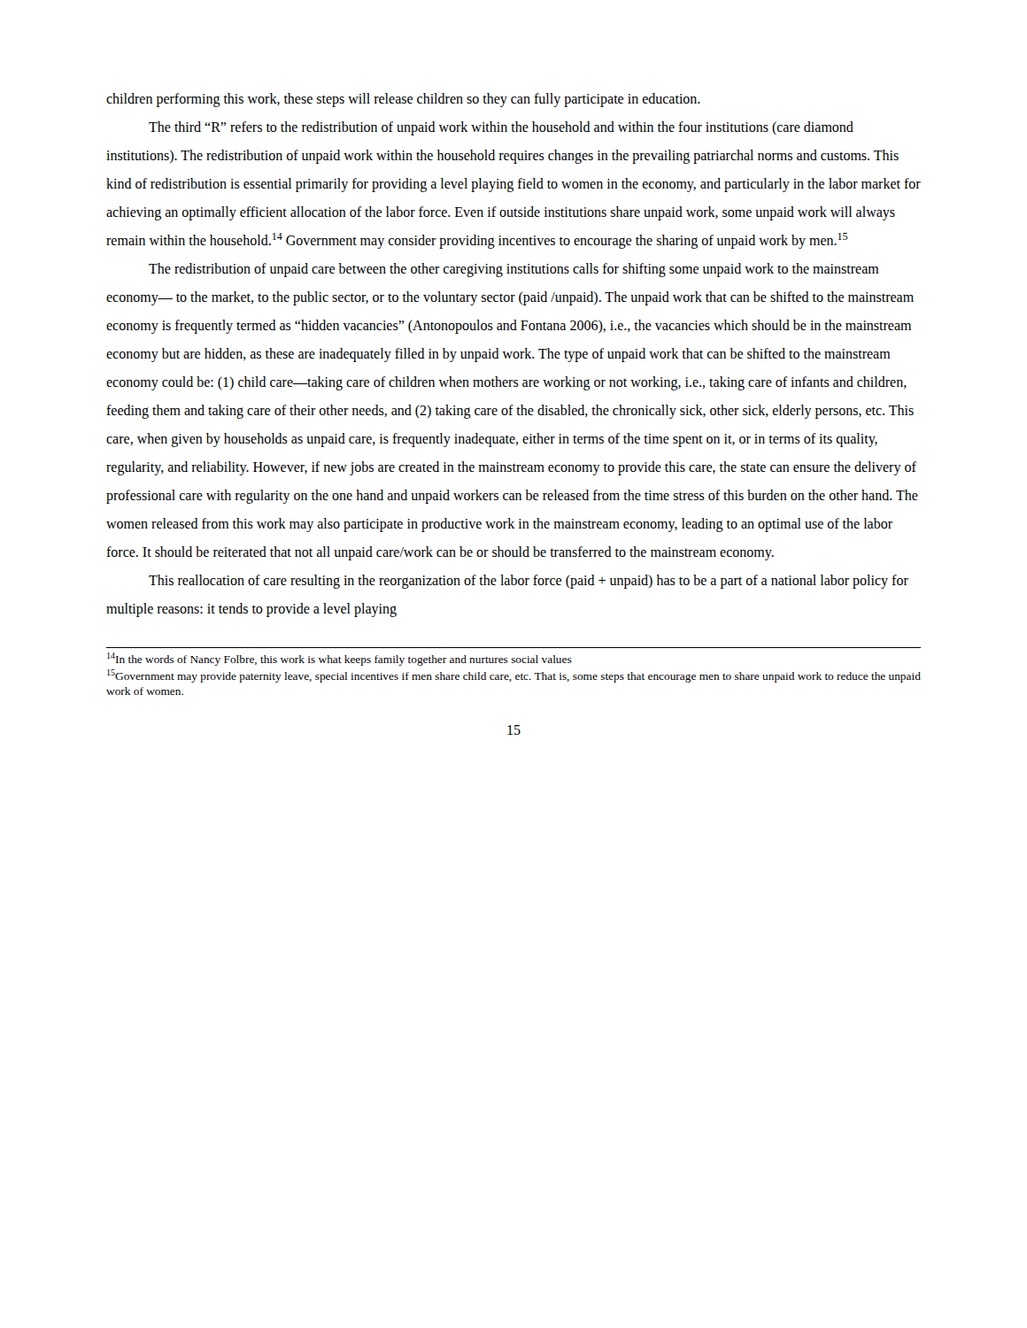children performing this work, these steps will release children so they can fully participate in education.
The third “R” refers to the redistribution of unpaid work within the household and within the four institutions (care diamond institutions). The redistribution of unpaid work within the household requires changes in the prevailing patriarchal norms and customs. This kind of redistribution is essential primarily for providing a level playing field to women in the economy, and particularly in the labor market for achieving an optimally efficient allocation of the labor force. Even if outside institutions share unpaid work, some unpaid work will always remain within the household.14 Government may consider providing incentives to encourage the sharing of unpaid work by men.15
The redistribution of unpaid care between the other caregiving institutions calls for shifting some unpaid work to the mainstream economy— to the market, to the public sector, or to the voluntary sector (paid /unpaid). The unpaid work that can be shifted to the mainstream economy is frequently termed as “hidden vacancies” (Antonopoulos and Fontana 2006), i.e., the vacancies which should be in the mainstream economy but are hidden, as these are inadequately filled in by unpaid work. The type of unpaid work that can be shifted to the mainstream economy could be: (1) child care—taking care of children when mothers are working or not working, i.e., taking care of infants and children, feeding them and taking care of their other needs, and (2) taking care of the disabled, the chronically sick, other sick, elderly persons, etc. This care, when given by households as unpaid care, is frequently inadequate, either in terms of the time spent on it, or in terms of its quality, regularity, and reliability. However, if new jobs are created in the mainstream economy to provide this care, the state can ensure the delivery of professional care with regularity on the one hand and unpaid workers can be released from the time stress of this burden on the other hand. The women released from this work may also participate in productive work in the mainstream economy, leading to an optimal use of the labor force. It should be reiterated that not all unpaid care/work can be or should be transferred to the mainstream economy.
This reallocation of care resulting in the reorganization of the labor force (paid + unpaid) has to be a part of a national labor policy for multiple reasons: it tends to provide a level playing
14In the words of Nancy Folbre, this work is what keeps family together and nurtures social values
15Government may provide paternity leave, special incentives if men share child care, etc. That is, some steps that encourage men to share unpaid work to reduce the unpaid work of women.
15